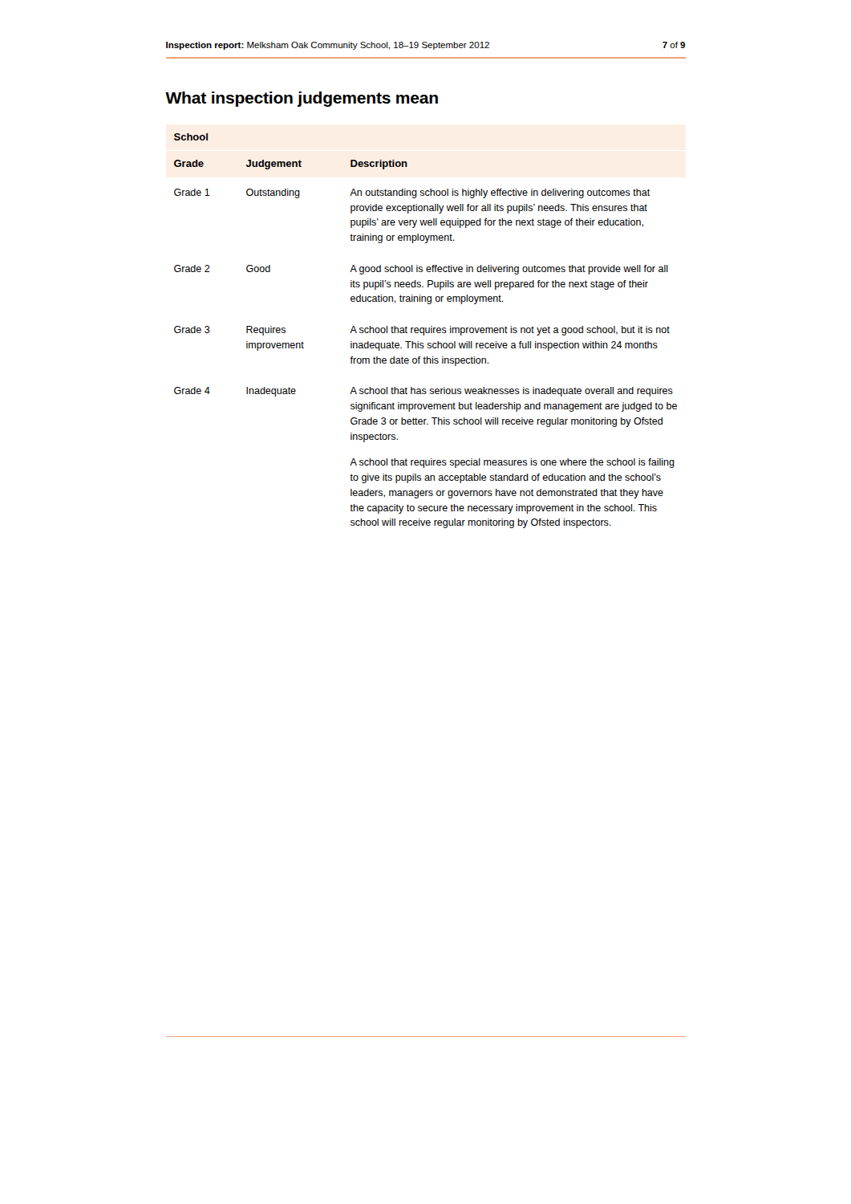Inspection report: Melksham Oak Community School, 18–19 September 2012
7 of 9
What inspection judgements mean
School
| Grade | Judgement | Description |
| --- | --- | --- |
| Grade 1 | Outstanding | An outstanding school is highly effective in delivering outcomes that provide exceptionally well for all its pupils’ needs. This ensures that pupils’ are very well equipped for the next stage of their education, training or employment. |
| Grade 2 | Good | A good school is effective in delivering outcomes that provide well for all its pupil’s needs. Pupils are well prepared for the next stage of their education, training or employment. |
| Grade 3 | Requires improvement | A school that requires improvement is not yet a good school, but it is not inadequate. This school will receive a full inspection within 24 months from the date of this inspection. |
| Grade 4 | Inadequate | A school that has serious weaknesses is inadequate overall and requires significant improvement but leadership and management are judged to be Grade 3 or better. This school will receive regular monitoring by Ofsted inspectors. A school that requires special measures is one where the school is failing to give its pupils an acceptable standard of education and the school’s leaders, managers or governors have not demonstrated that they have the capacity to secure the necessary improvement in the school. This school will receive regular monitoring by Ofsted inspectors. |